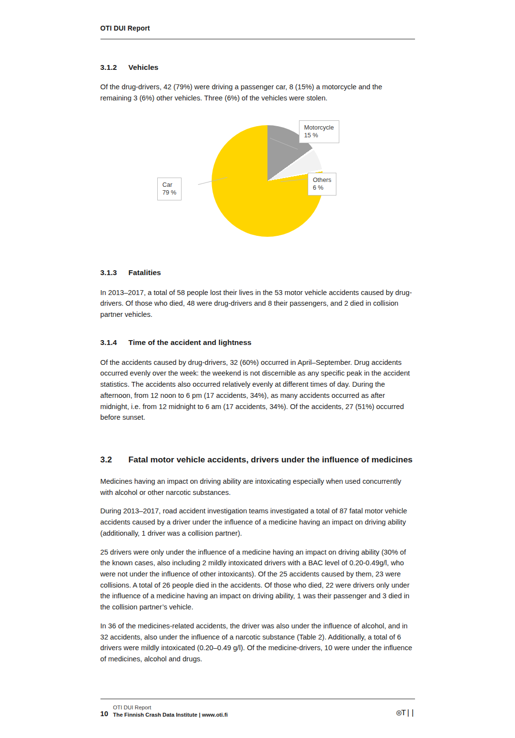OTI DUI Report
3.1.2 Vehicles
Of the drug-drivers, 42 (79%) were driving a passenger car, 8 (15%) a motorcycle and the remaining 3 (6%) other vehicles. Three (6%) of the vehicles were stolen.
Motorcycle
15 %
Others
6 %
Car
79 %
3.1.3 Fatalities
In 2013–2017, a total of 58 people lost their lives in the 53 motor vehicle accidents caused by drug-drivers. Of those who died, 48 were drug-drivers and 8 their passengers, and 2 died in collision partner vehicles.
3.1.4 Time of the accident and lightness
Of the accidents caused by drug-drivers, 32 (60%) occurred in April–September. Drug accidents occurred evenly over the week: the weekend is not discernible as any specific peak in the accident statistics. The accidents also occurred relatively evenly at different times of day. During the afternoon, from 12 noon to 6 pm (17 accidents, 34%), as many accidents occurred as after midnight, i.e. from 12 midnight to 6 am (17 accidents, 34%). Of the accidents, 27 (51%) occurred before sunset.
3.2 Fatal motor vehicle accidents, drivers under the influence of medicines
Medicines having an impact on driving ability are intoxicating especially when used concurrently with alcohol or other narcotic substances.
During 2013–2017, road accident investigation teams investigated a total of 87 fatal motor vehicle accidents caused by a driver under the influence of a medicine having an impact on driving ability (additionally, 1 driver was a collision partner).
25 drivers were only under the influence of a medicine having an impact on driving ability (30% of the known cases, also including 2 mildly intoxicated drivers with a BAC level of 0.20-0.49g/l, who were not under the influence of other intoxicants). Of the 25 accidents caused by them, 23 were collisions. A total of 26 people died in the accidents. Of those who died, 22 were drivers only under the influence of a medicine having an impact on driving ability, 1 was their passenger and 3 died in the collision partner’s vehicle.
In 36 of the medicines-related accidents, the driver was also under the influence of alcohol, and in 32 accidents, also under the influence of a narcotic substance (Table 2). Additionally, a total of 6 drivers were mildly intoxicated (0.20–0.49 g/l). Of the medicine-drivers, 10 were under the influence of medicines, alcohol and drugs.
10
OTI DUI Report
The Finnish Crash Data Institute | www.oti.fi
◎T||